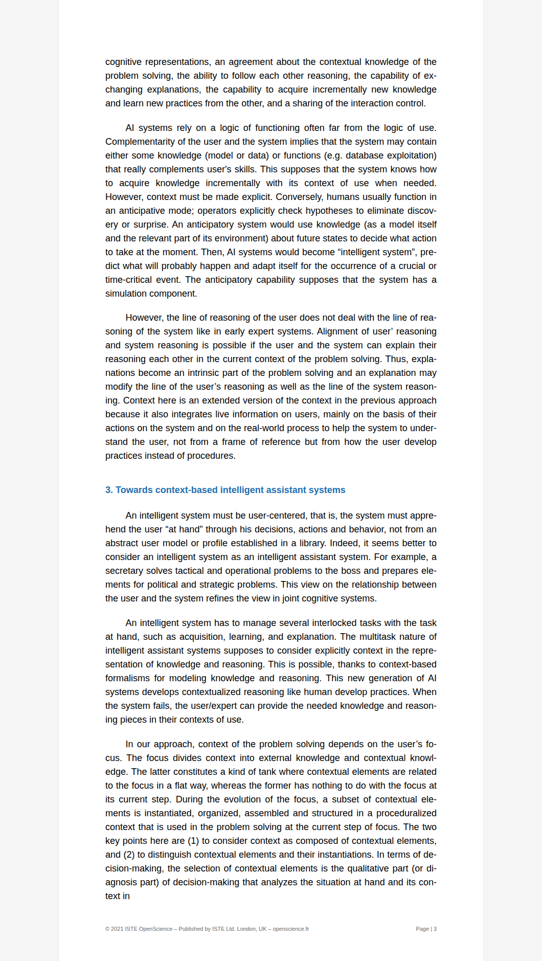cognitive representations, an agreement about the contextual knowledge of the problem solving, the ability to follow each other reasoning, the capability of exchanging explanations, the capability to acquire incrementally new knowledge and learn new practices from the other, and a sharing of the interaction control.
AI systems rely on a logic of functioning often far from the logic of use. Complementarity of the user and the system implies that the system may contain either some knowledge (model or data) or functions (e.g. database exploitation) that really complements user's skills. This supposes that the system knows how to acquire knowledge incrementally with its context of use when needed. However, context must be made explicit. Conversely, humans usually function in an anticipative mode; operators explicitly check hypotheses to eliminate discovery or surprise. An anticipatory system would use knowledge (as a model itself and the relevant part of its environment) about future states to decide what action to take at the moment. Then, AI systems would become “intelligent system”, predict what will probably happen and adapt itself for the occurrence of a crucial or time-critical event. The anticipatory capability supposes that the system has a simulation component.
However, the line of reasoning of the user does not deal with the line of reasoning of the system like in early expert systems. Alignment of user’ reasoning and system reasoning is possible if the user and the system can explain their reasoning each other in the current context of the problem solving. Thus, explanations become an intrinsic part of the problem solving and an explanation may modify the line of the user’s reasoning as well as the line of the system reasoning. Context here is an extended version of the context in the previous approach because it also integrates live information on users, mainly on the basis of their actions on the system and on the real-world process to help the system to understand the user, not from a frame of reference but from how the user develop practices instead of procedures.
3. Towards context-based intelligent assistant systems
An intelligent system must be user-centered, that is, the system must apprehend the user “at hand” through his decisions, actions and behavior, not from an abstract user model or profile established in a library. Indeed, it seems better to consider an intelligent system as an intelligent assistant system. For example, a secretary solves tactical and operational problems to the boss and prepares elements for political and strategic problems. This view on the relationship between the user and the system refines the view in joint cognitive systems.
An intelligent system has to manage several interlocked tasks with the task at hand, such as acquisition, learning, and explanation. The multitask nature of intelligent assistant systems supposes to consider explicitly context in the representation of knowledge and reasoning. This is possible, thanks to context-based formalisms for modeling knowledge and reasoning. This new generation of AI systems develops contextualized reasoning like human develop practices. When the system fails, the user/expert can provide the needed knowledge and reasoning pieces in their contexts of use.
In our approach, context of the problem solving depends on the user’s focus. The focus divides context into external knowledge and contextual knowledge. The latter constitutes a kind of tank where contextual elements are related to the focus in a flat way, whereas the former has nothing to do with the focus at its current step. During the evolution of the focus, a subset of contextual elements is instantiated, organized, assembled and structured in a proceduralized context that is used in the problem solving at the current step of focus. The two key points here are (1) to consider context as composed of contextual elements, and (2) to distinguish contextual elements and their instantiations. In terms of decision-making, the selection of contextual elements is the qualitative part (or diagnosis part) of decision-making that analyzes the situation at hand and its context in
© 2021 ISTE OpenScience – Published by ISTE Ltd. London, UK – openscience.fr
Page | 3